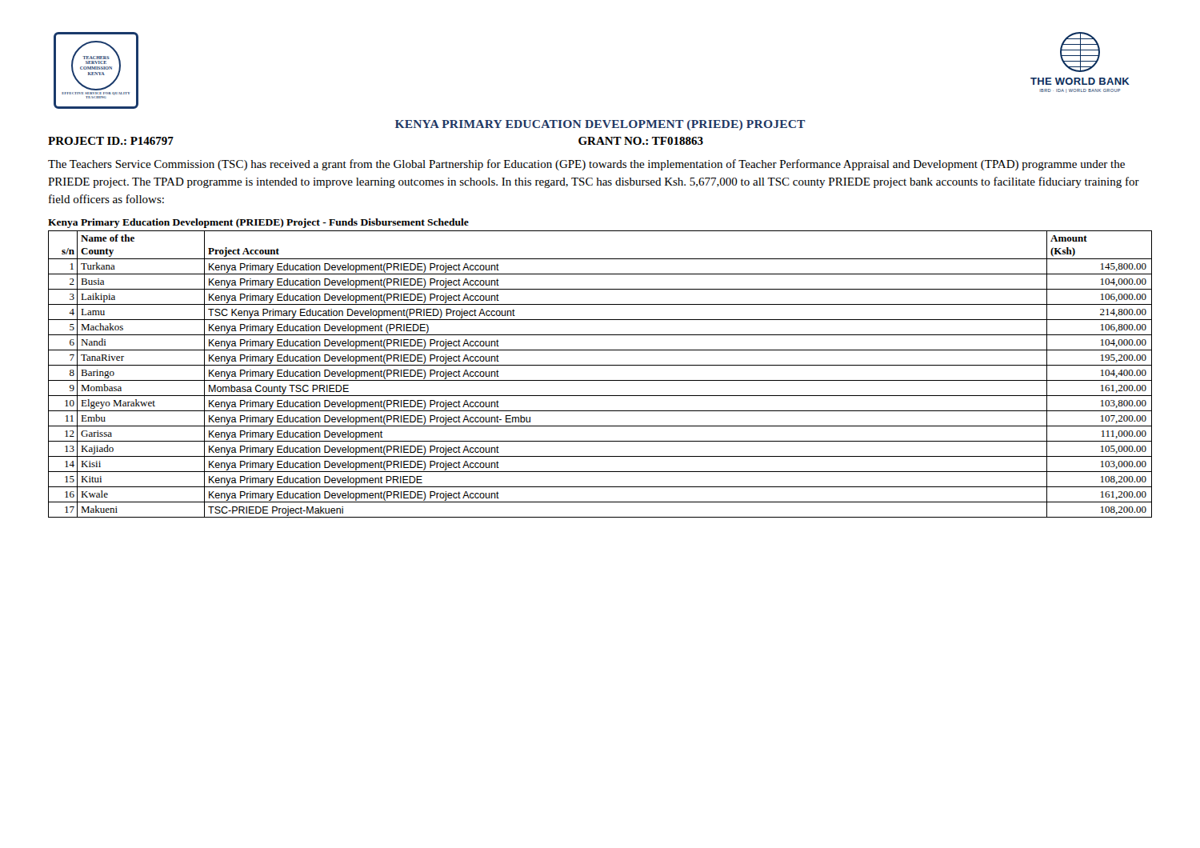TEACHERS
SERVICE
COMMISSION
KENYA
Effective Service for Quality Teaching
THE WORLD BANK
IBRD · IDA | WORLD BANK GROUP
KENYA PRIMARY EDUCATION DEVELOPMENT (PRIEDE) PROJECT
PROJECT ID.: P146797
GRANT NO.: TF018863
The Teachers Service Commission (TSC) has received a grant from the Global Partnership for Education (GPE) towards the implementation of Teacher Performance Appraisal and Development (TPAD) programme under the PRIEDE project. The TPAD programme is intended to improve learning outcomes in schools. In this regard, TSC has disbursed Ksh. 5,677,000 to all TSC county PRIEDE project bank accounts to facilitate fiduciary training for field officers as follows:
Kenya Primary Education Development (PRIEDE) Project - Funds Disbursement Schedule
| s/n | Name of the County | Project Account | Amount (Ksh) |
| --- | --- | --- | --- |
| 1 | Turkana | Kenya Primary Education Development(PRIEDE) Project Account | 145,800.00 |
| 2 | Busia | Kenya Primary Education Development(PRIEDE) Project Account | 104,000.00 |
| 3 | Laikipia | Kenya Primary Education Development(PRIEDE) Project Account | 106,000.00 |
| 4 | Lamu | TSC Kenya Primary Education Development(PRIED) Project Account | 214,800.00 |
| 5 | Machakos | Kenya Primary Education Development (PRIEDE) | 106,800.00 |
| 6 | Nandi | Kenya Primary Education Development(PRIEDE) Project Account | 104,000.00 |
| 7 | TanaRiver | Kenya Primary Education Development(PRIEDE) Project Account | 195,200.00 |
| 8 | Baringo | Kenya Primary Education Development(PRIEDE) Project Account | 104,400.00 |
| 9 | Mombasa | Mombasa County TSC PRIEDE | 161,200.00 |
| 10 | Elgeyo Marakwet | Kenya Primary Education Development(PRIEDE) Project Account | 103,800.00 |
| 11 | Embu | Kenya Primary Education Development(PRIEDE) Project Account- Embu | 107,200.00 |
| 12 | Garissa | Kenya Primary Education Development | 111,000.00 |
| 13 | Kajiado | Kenya Primary Education Development(PRIEDE) Project Account | 105,000.00 |
| 14 | Kisii | Kenya Primary Education Development(PRIEDE) Project Account | 103,000.00 |
| 15 | Kitui | Kenya Primary Education Development PRIEDE | 108,200.00 |
| 16 | Kwale | Kenya Primary Education Development(PRIEDE) Project Account | 161,200.00 |
| 17 | Makueni | TSC-PRIEDE Project-Makueni | 108,200.00 |